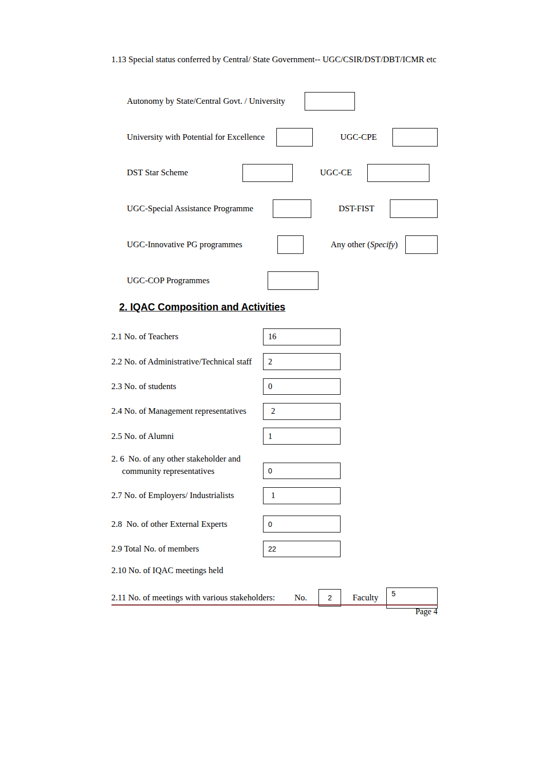1.13 Special status conferred by Central/ State Government-- UGC/CSIR/DST/DBT/ICMR etc
Autonomy by State/Central Govt. / University
University with Potential for Excellence UGC-CPE
DST Star Scheme UGC-CE
UGC-Special Assistance Programme DST-FIST
UGC-Innovative PG programmes Any other (Specify)
UGC-COP Programmes
2. IQAC Composition and Activities
2.1 No. of Teachers 16
2.2 No. of Administrative/Technical staff 2
2.3 No. of students 0
2.4 No. of Management representatives 2
2.5 No. of Alumni 1
2. 6 No. of any other stakeholder and
community representatives 0
2.7 No. of Employers/ Industrialists 1
2.8 No. of other External Experts 0
2.9 Total No. of members 22
2.10 No. of IQAC meetings held
2.11 No. of meetings with various stakeholders: No. 2 Faculty 5
Page 4